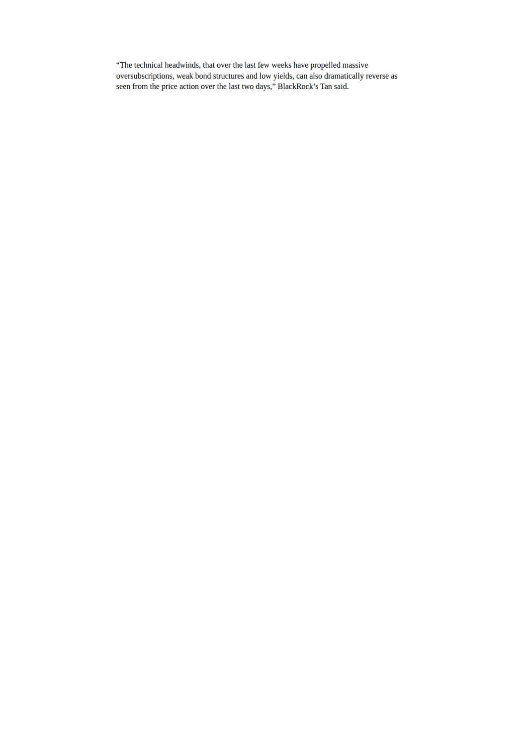“The technical headwinds, that over the last few weeks have propelled massive oversubscriptions, weak bond structures and low yields, can also dramatically reverse as seen from the price action over the last two days,” BlackRock’s Tan said.